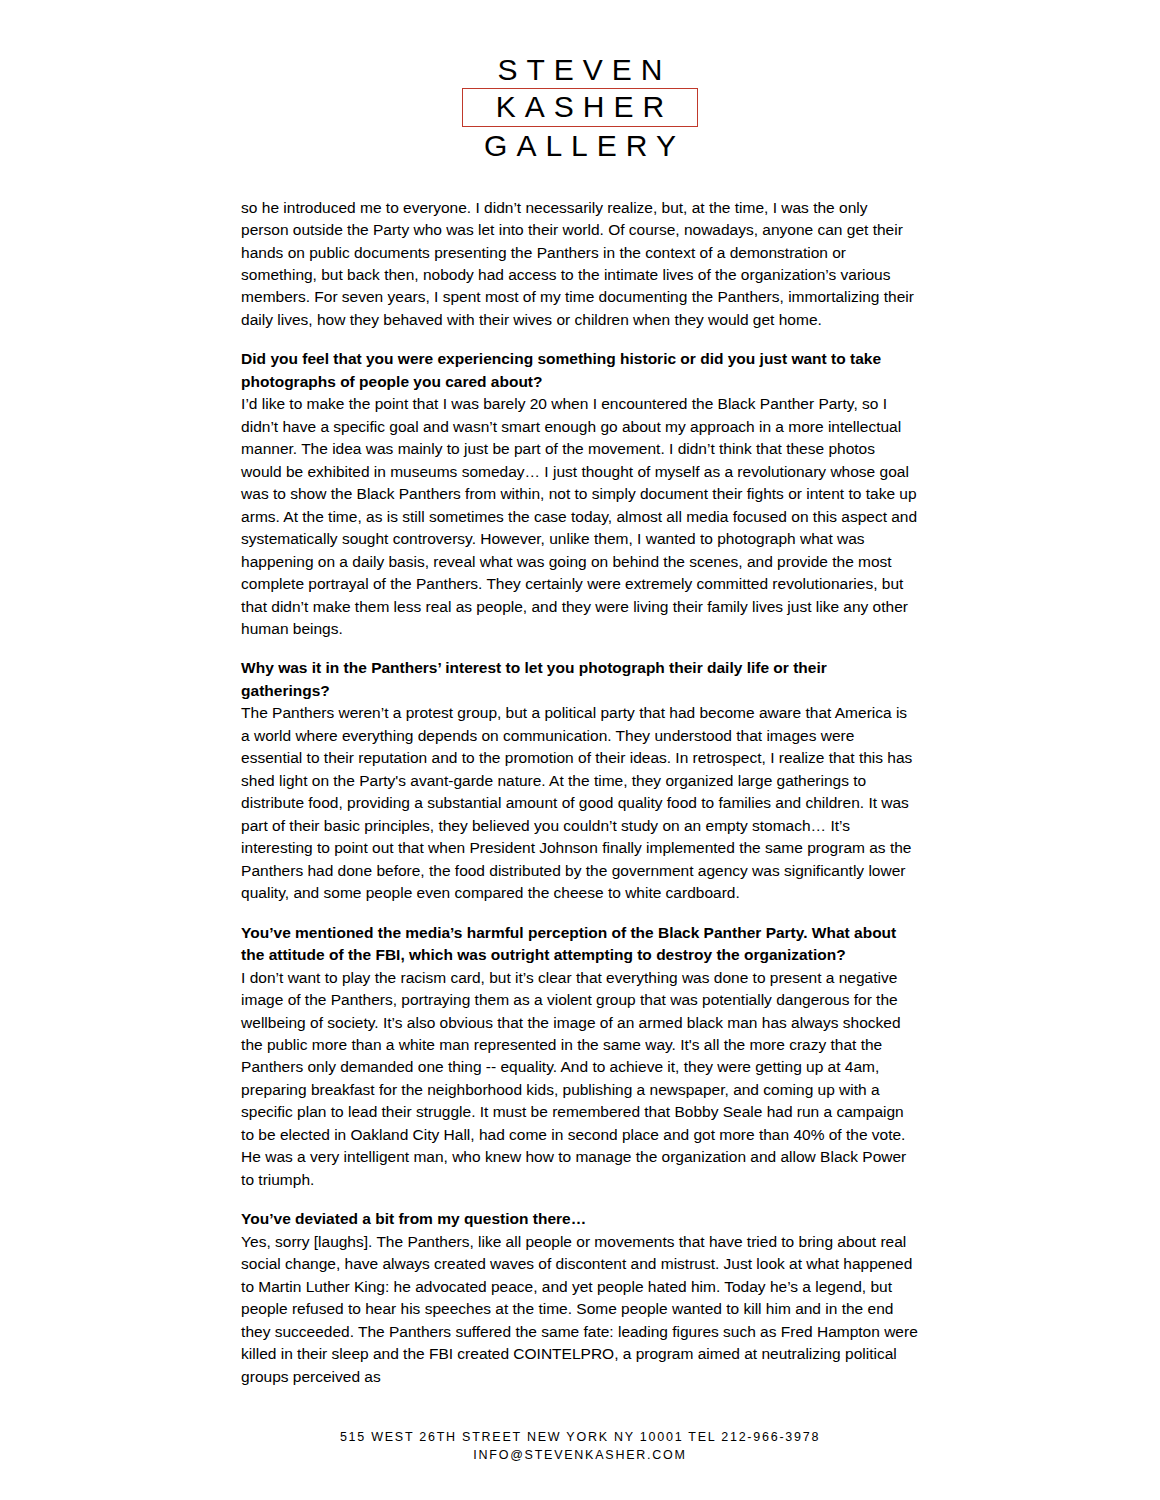STEVEN
KASHER
GALLERY
so he introduced me to everyone. I didn’t necessarily realize, but, at the time, I was the only person outside the Party who was let into their world. Of course, nowadays, anyone can get their hands on public documents presenting the Panthers in the context of a demonstration or something, but back then, nobody had access to the intimate lives of the organization’s various members. For seven years, I spent most of my time documenting the Panthers, immortalizing their daily lives, how they behaved with their wives or children when they would get home.
Did you feel that you were experiencing something historic or did you just want to take photographs of people you cared about?
I’d like to make the point that I was barely 20 when I encountered the Black Panther Party, so I didn’t have a specific goal and wasn’t smart enough go about my approach in a more intellectual manner. The idea was mainly to just be part of the movement. I didn’t think that these photos would be exhibited in museums someday… I just thought of myself as a revolutionary whose goal was to show the Black Panthers from within, not to simply document their fights or intent to take up arms. At the time, as is still sometimes the case today, almost all media focused on this aspect and systematically sought controversy. However, unlike them, I wanted to photograph what was happening on a daily basis, reveal what was going on behind the scenes, and provide the most complete portrayal of the Panthers. They certainly were extremely committed revolutionaries, but that didn’t make them less real as people, and they were living their family lives just like any other human beings.
Why was it in the Panthers’ interest to let you photograph their daily life or their gatherings?
The Panthers weren’t a protest group, but a political party that had become aware that America is a world where everything depends on communication. They understood that images were essential to their reputation and to the promotion of their ideas. In retrospect, I realize that this has shed light on the Party's avant-garde nature. At the time, they organized large gatherings to distribute food, providing a substantial amount of good quality food to families and children. It was part of their basic principles, they believed you couldn’t study on an empty stomach… It’s interesting to point out that when President Johnson finally implemented the same program as the Panthers had done before, the food distributed by the government agency was significantly lower quality, and some people even compared the cheese to white cardboard.
You’ve mentioned the media’s harmful perception of the Black Panther Party. What about the attitude of the FBI, which was outright attempting to destroy the organization?
I don’t want to play the racism card, but it’s clear that everything was done to present a negative image of the Panthers, portraying them as a violent group that was potentially dangerous for the wellbeing of society. It’s also obvious that the image of an armed black man has always shocked the public more than a white man represented in the same way. It's all the more crazy that the Panthers only demanded one thing -- equality. And to achieve it, they were getting up at 4am, preparing breakfast for the neighborhood kids, publishing a newspaper, and coming up with a specific plan to lead their struggle. It must be remembered that Bobby Seale had run a campaign to be elected in Oakland City Hall, had come in second place and got more than 40% of the vote. He was a very intelligent man, who knew how to manage the organization and allow Black Power to triumph.
You’ve deviated a bit from my question there…
Yes, sorry [laughs]. The Panthers, like all people or movements that have tried to bring about real social change, have always created waves of discontent and mistrust. Just look at what happened to Martin Luther King: he advocated peace, and yet people hated him. Today he’s a legend, but people refused to hear his speeches at the time. Some people wanted to kill him and in the end they succeeded. The Panthers suffered the same fate: leading figures such as Fred Hampton were killed in their sleep and the FBI created COINTELPRO, a program aimed at neutralizing political groups perceived as
515 WEST 26TH STREET NEW YORK NY 10001 TEL 212-966-3978 INFO@STEVENKASHER.COM